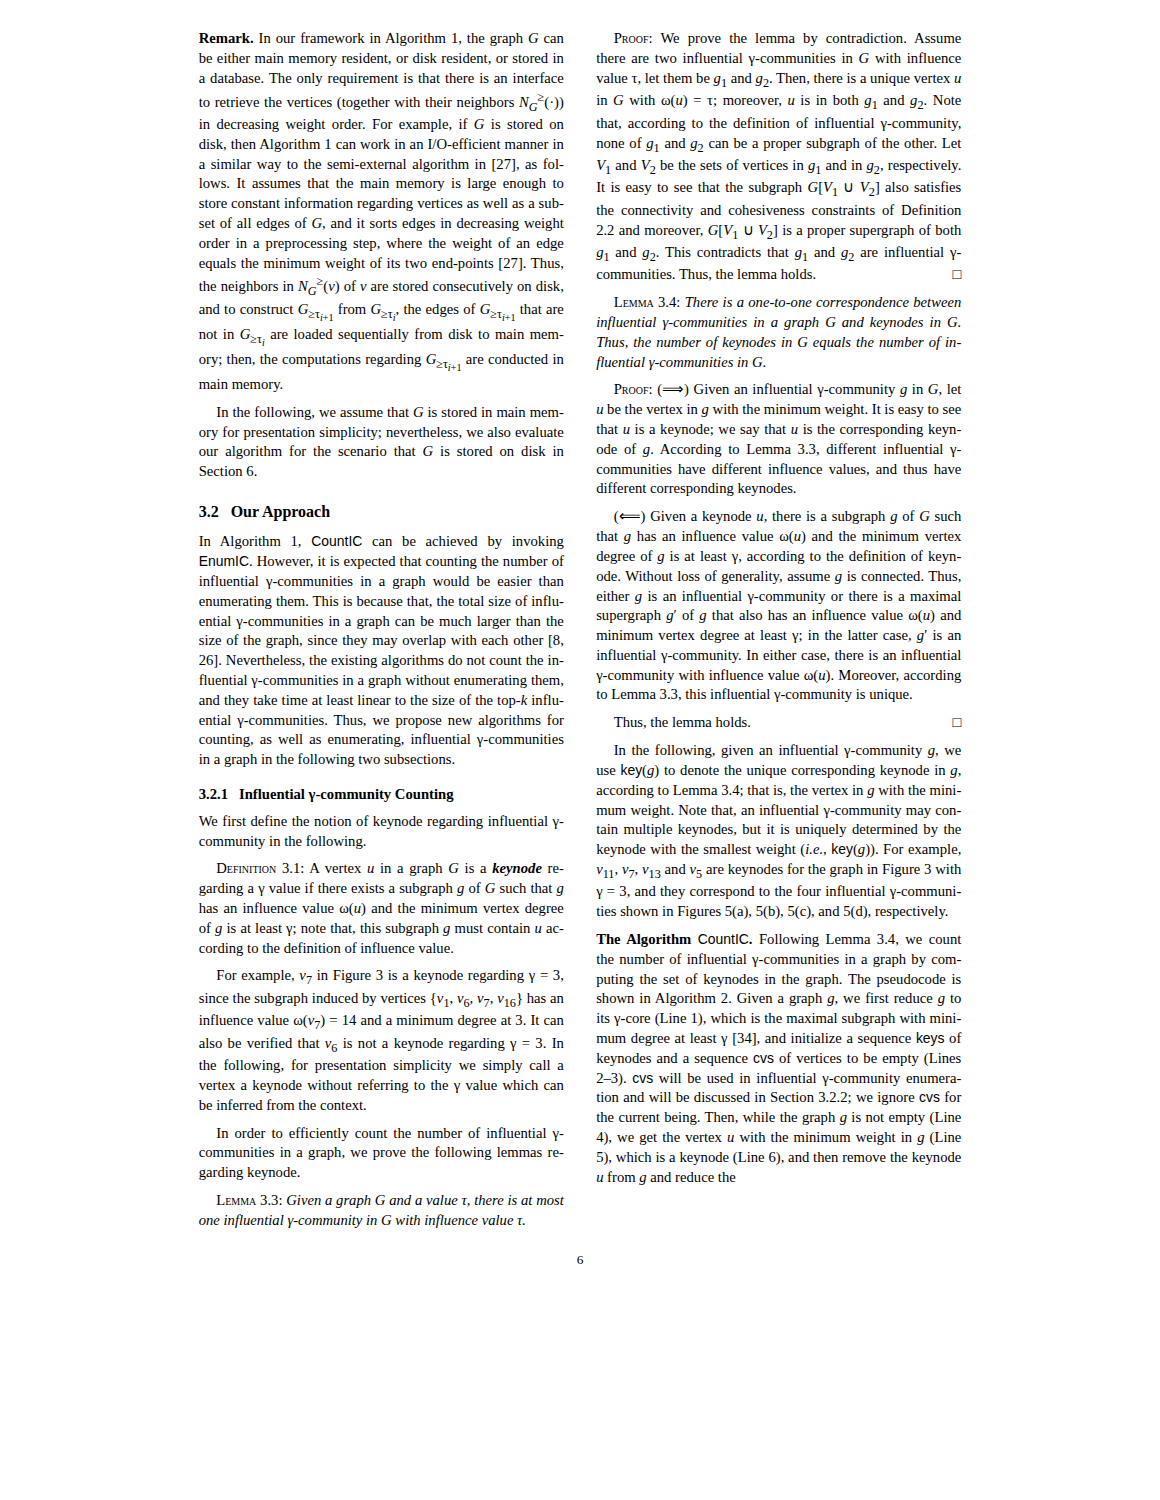Remark. In our framework in Algorithm 1, the graph G can be either main memory resident, or disk resident, or stored in a database. The only requirement is that there is an interface to retrieve the vertices (together with their neighbors NG≥(·)) in decreasing weight order. For example, if G is stored on disk, then Algorithm 1 can work in an I/O-efficient manner in a similar way to the semi-external algorithm in [27], as follows. It assumes that the main memory is large enough to store constant information regarding vertices as well as a subset of all edges of G, and it sorts edges in decreasing weight order in a preprocessing step, where the weight of an edge equals the minimum weight of its two end-points [27]. Thus, the neighbors in NG≥(v) of v are stored consecutively on disk, and to construct G≥τi+1 from G≥τi, the edges of G≥τi+1 that are not in G≥τi are loaded sequentially from disk to main memory; then, the computations regarding G≥τi+1 are conducted in main memory.
In the following, we assume that G is stored in main memory for presentation simplicity; nevertheless, we also evaluate our algorithm for the scenario that G is stored on disk in Section 6.
3.2 Our Approach
In Algorithm 1, CountIC can be achieved by invoking EnumIC. However, it is expected that counting the number of influential γ-communities in a graph would be easier than enumerating them. This is because that, the total size of influential γ-communities in a graph can be much larger than the size of the graph, since they may overlap with each other [8, 26]. Nevertheless, the existing algorithms do not count the influential γ-communities in a graph without enumerating them, and they take time at least linear to the size of the top-k influential γ-communities. Thus, we propose new algorithms for counting, as well as enumerating, influential γ-communities in a graph in the following two subsections.
3.2.1 Influential γ-community Counting
We first define the notion of keynode regarding influential γ-community in the following.
Definition 3.1: A vertex u in a graph G is a keynode regarding a γ value if there exists a subgraph g of G such that g has an influence value ω(u) and the minimum vertex degree of g is at least γ; note that, this subgraph g must contain u according to the definition of influence value.
For example, v7 in Figure 3 is a keynode regarding γ = 3, since the subgraph induced by vertices {v1, v6, v7, v16} has an influence value ω(v7) = 14 and a minimum degree at 3. It can also be verified that v6 is not a keynode regarding γ = 3. In the following, for presentation simplicity we simply call a vertex a keynode without referring to the γ value which can be inferred from the context.
In order to efficiently count the number of influential γ-communities in a graph, we prove the following lemmas regarding keynode.
Lemma 3.3: Given a graph G and a value τ, there is at most one influential γ-community in G with influence value τ.
Proof: We prove the lemma by contradiction. Assume there are two influential γ-communities in G with influence value τ, let them be g1 and g2. Then, there is a unique vertex u in G with ω(u) = τ; moreover, u is in both g1 and g2. Note that, according to the definition of influential γ-community, none of g1 and g2 can be a proper subgraph of the other. Let V1 and V2 be the sets of vertices in g1 and in g2, respectively. It is easy to see that the subgraph G[V1 ∪ V2] also satisfies the connectivity and cohesiveness constraints of Definition 2.2 and moreover, G[V1 ∪ V2] is a proper supergraph of both g1 and g2. This contradicts that g1 and g2 are influential γ-communities. Thus, the lemma holds. □
Lemma 3.4: There is a one-to-one correspondence between influential γ-communities in a graph G and keynodes in G. Thus, the number of keynodes in G equals the number of influential γ-communities in G.
Proof: (⟹) Given an influential γ-community g in G, let u be the vertex in g with the minimum weight. It is easy to see that u is a keynode; we say that u is the corresponding keynode of g. According to Lemma 3.3, different influential γ-communities have different influence values, and thus have different corresponding keynodes.
(⟸) Given a keynode u, there is a subgraph g of G such that g has an influence value ω(u) and the minimum vertex degree of g is at least γ, according to the definition of keynode. Without loss of generality, assume g is connected. Thus, either g is an influential γ-community or there is a maximal supergraph g′ of g that also has an influence value ω(u) and minimum vertex degree at least γ; in the latter case, g′ is an influential γ-community. In either case, there is an influential γ-community with influence value ω(u). Moreover, according to Lemma 3.3, this influential γ-community is unique.
Thus, the lemma holds. □
In the following, given an influential γ-community g, we use key(g) to denote the unique corresponding keynode in g, according to Lemma 3.4; that is, the vertex in g with the minimum weight. Note that, an influential γ-community may contain multiple keynodes, but it is uniquely determined by the keynode with the smallest weight (i.e., key(g)). For example, v11, v7, v13 and v5 are keynodes for the graph in Figure 3 with γ = 3, and they correspond to the four influential γ-communities shown in Figures 5(a), 5(b), 5(c), and 5(d), respectively.
The Algorithm CountIC. Following Lemma 3.4, we count the number of influential γ-communities in a graph by computing the set of keynodes in the graph. The pseudocode is shown in Algorithm 2. Given a graph g, we first reduce g to its γ-core (Line 1), which is the maximal subgraph with minimum degree at least γ [34], and initialize a sequence keys of keynodes and a sequence cvs of vertices to be empty (Lines 2–3). cvs will be used in influential γ-community enumeration and will be discussed in Section 3.2.2; we ignore cvs for the current being. Then, while the graph g is not empty (Line 4), we get the vertex u with the minimum weight in g (Line 5), which is a keynode (Line 6), and then remove the keynode u from g and reduce the
6